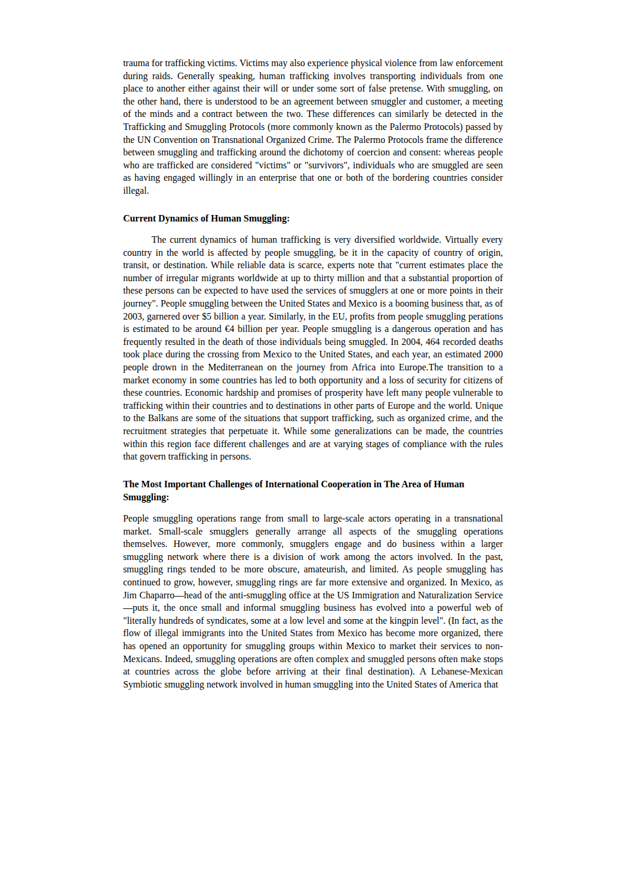trauma for trafficking victims. Victims may also experience physical violence from law enforcement during raids. Generally speaking, human trafficking involves transporting individuals from one place to another either against their will or under some sort of false pretense. With smuggling, on the other hand, there is understood to be an agreement between smuggler and customer, a meeting of the minds and a contract between the two. These differences can similarly be detected in the Trafficking and Smuggling Protocols (more commonly known as the Palermo Protocols) passed by the UN Convention on Transnational Organized Crime. The Palermo Protocols frame the difference between smuggling and trafficking around the dichotomy of coercion and consent: whereas people who are trafficked are considered "victims" or "survivors", individuals who are smuggled are seen as having engaged willingly in an enterprise that one or both of the bordering countries consider illegal.
Current Dynamics of Human Smuggling:
The current dynamics of human trafficking is very diversified worldwide. Virtually every country in the world is affected by people smuggling, be it in the capacity of country of origin, transit, or destination. While reliable data is scarce, experts note that "current estimates place the number of irregular migrants worldwide at up to thirty million and that a substantial proportion of these persons can be expected to have used the services of smugglers at one or more points in their journey". People smuggling between the United States and Mexico is a booming business that, as of 2003, garnered over $5 billion a year. Similarly, in the EU, profits from people smuggling perations is estimated to be around €4 billion per year. People smuggling is a dangerous operation and has frequently resulted in the death of those individuals being smuggled. In 2004, 464 recorded deaths took place during the crossing from Mexico to the United States, and each year, an estimated 2000 people drown in the Mediterranean on the journey from Africa into Europe.The transition to a market economy in some countries has led to both opportunity and a loss of security for citizens of these countries. Economic hardship and promises of prosperity have left many people vulnerable to trafficking within their countries and to destinations in other parts of Europe and the world. Unique to the Balkans are some of the situations that support trafficking, such as organized crime, and the recruitment strategies that perpetuate it. While some generalizations can be made, the countries within this region face different challenges and are at varying stages of compliance with the rules that govern trafficking in persons.
The Most Important Challenges of International Cooperation in The Area of Human Smuggling:
People smuggling operations range from small to large-scale actors operating in a transnational market. Small-scale smugglers generally arrange all aspects of the smuggling operations themselves. However, more commonly, smugglers engage and do business within a larger smuggling network where there is a division of work among the actors involved. In the past, smuggling rings tended to be more obscure, amateurish, and limited. As people smuggling has continued to grow, however, smuggling rings are far more extensive and organized. In Mexico, as Jim Chaparro—head of the anti-smuggling office at the US Immigration and Naturalization Service—puts it, the once small and informal smuggling business has evolved into a powerful web of "literally hundreds of syndicates, some at a low level and some at the kingpin level". (In fact, as the flow of illegal immigrants into the United States from Mexico has become more organized, there has opened an opportunity for smuggling groups within Mexico to market their services to non-Mexicans. Indeed, smuggling operations are often complex and smuggled persons often make stops at countries across the globe before arriving at their final destination). A Lebanese-Mexican Symbiotic smuggling network involved in human smuggling into the United States of America that